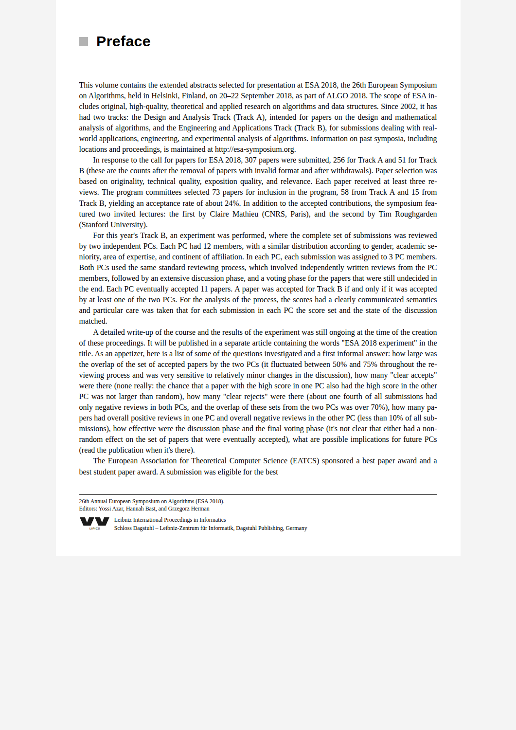Preface
This volume contains the extended abstracts selected for presentation at ESA 2018, the 26th European Symposium on Algorithms, held in Helsinki, Finland, on 20–22 September 2018, as part of ALGO 2018. The scope of ESA includes original, high-quality, theoretical and applied research on algorithms and data structures. Since 2002, it has had two tracks: the Design and Analysis Track (Track A), intended for papers on the design and mathematical analysis of algorithms, and the Engineering and Applications Track (Track B), for submissions dealing with real-world applications, engineering, and experimental analysis of algorithms. Information on past symposia, including locations and proceedings, is maintained at http://esa-symposium.org.
In response to the call for papers for ESA 2018, 307 papers were submitted, 256 for Track A and 51 for Track B (these are the counts after the removal of papers with invalid format and after withdrawals). Paper selection was based on originality, technical quality, exposition quality, and relevance. Each paper received at least three reviews. The program committees selected 73 papers for inclusion in the program, 58 from Track A and 15 from Track B, yielding an acceptance rate of about 24%. In addition to the accepted contributions, the symposium featured two invited lectures: the first by Claire Mathieu (CNRS, Paris), and the second by Tim Roughgarden (Stanford University).
For this year's Track B, an experiment was performed, where the complete set of submissions was reviewed by two independent PCs. Each PC had 12 members, with a similar distribution according to gender, academic seniority, area of expertise, and continent of affiliation. In each PC, each submission was assigned to 3 PC members. Both PCs used the same standard reviewing process, which involved independently written reviews from the PC members, followed by an extensive discussion phase, and a voting phase for the papers that were still undecided in the end. Each PC eventually accepted 11 papers. A paper was accepted for Track B if and only if it was accepted by at least one of the two PCs. For the analysis of the process, the scores had a clearly communicated semantics and particular care was taken that for each submission in each PC the score set and the state of the discussion matched.
A detailed write-up of the course and the results of the experiment was still ongoing at the time of the creation of these proceedings. It will be published in a separate article containing the words "ESA 2018 experiment" in the title. As an appetizer, here is a list of some of the questions investigated and a first informal answer: how large was the overlap of the set of accepted papers by the two PCs (it fluctuated between 50% and 75% throughout the reviewing process and was very sensitive to relatively minor changes in the discussion), how many "clear accepts" were there (none really: the chance that a paper with the high score in one PC also had the high score in the other PC was not larger than random), how many "clear rejects" were there (about one fourth of all submissions had only negative reviews in both PCs, and the overlap of these sets from the two PCs was over 70%), how many papers had overall positive reviews in one PC and overall negative reviews in the other PC (less than 10% of all submissions), how effective were the discussion phase and the final voting phase (it's not clear that either had a non-random effect on the set of papers that were eventually accepted), what are possible implications for future PCs (read the publication when it's there).
The European Association for Theoretical Computer Science (EATCS) sponsored a best paper award and a best student paper award. A submission was eligible for the best
26th Annual European Symposium on Algorithms (ESA 2018).
Editors: Yossi Azar, Hannah Bast, and Grzegorz Herman
LIPICS
Leibniz International Proceedings in Informatics
Schloss Dagstuhl – Leibniz-Zentrum für Informatik, Dagstuhl Publishing, Germany